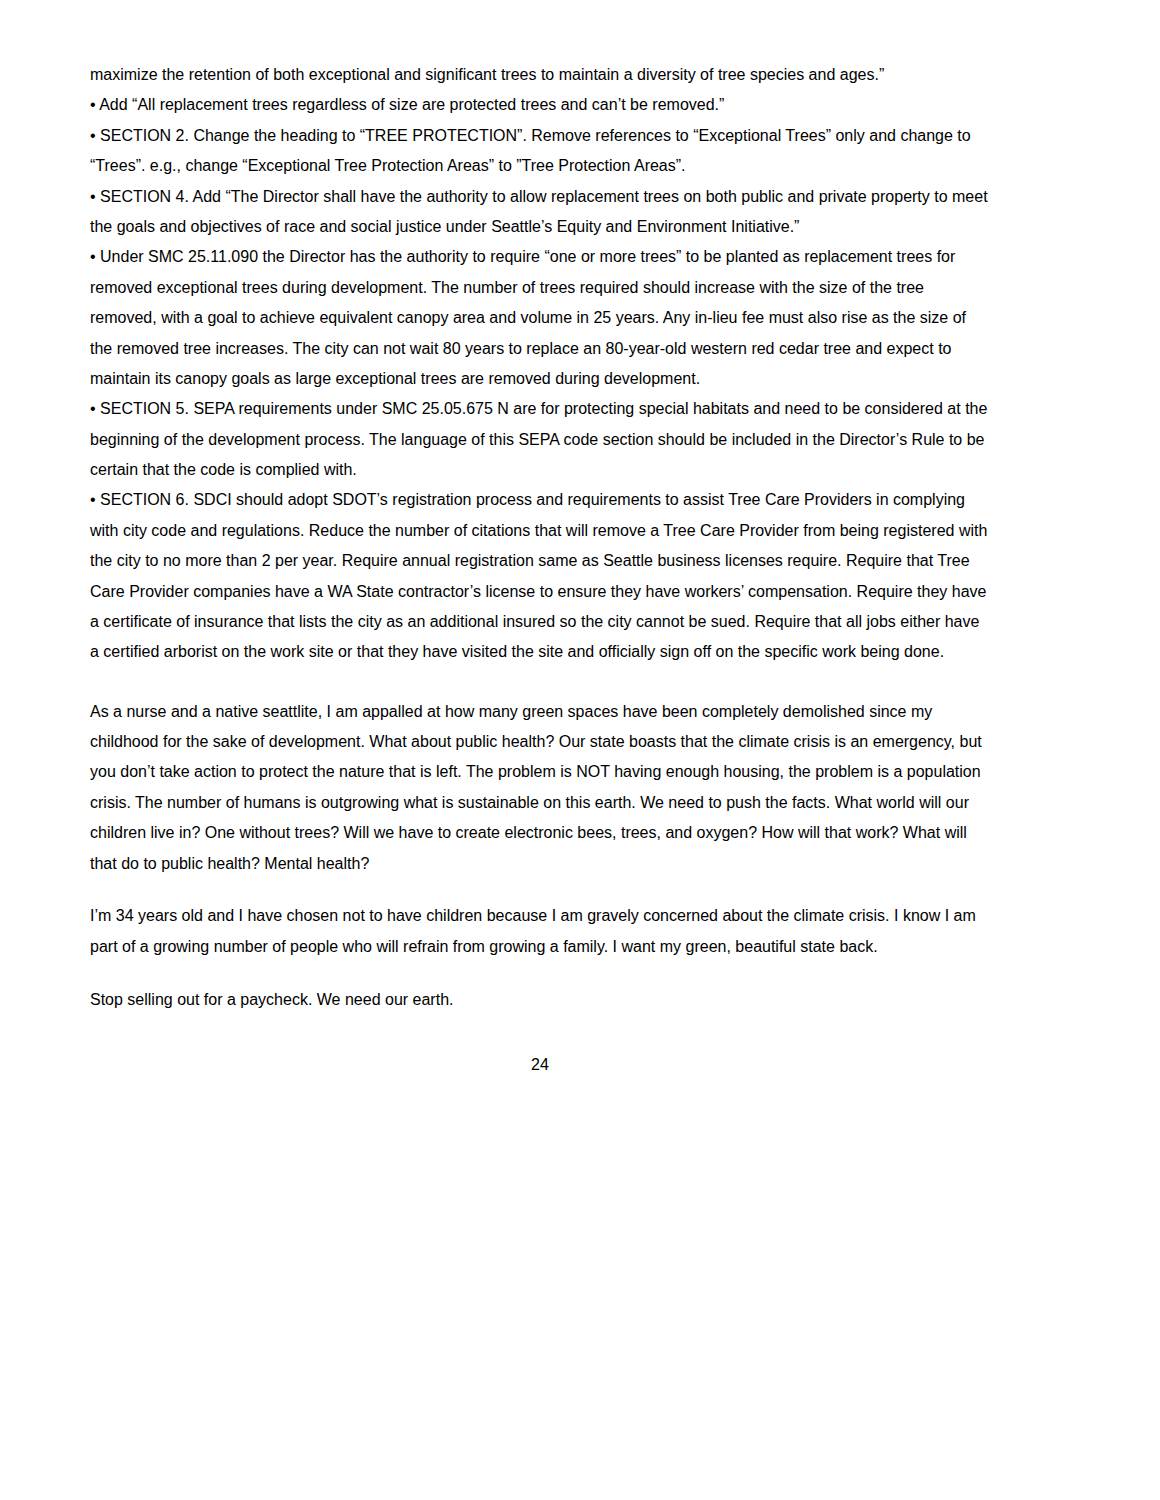maximize the retention of both exceptional and significant trees to maintain a diversity of tree species and ages.”
• Add “All replacement trees regardless of size are protected trees and can’t be removed.”
• SECTION 2. Change the heading to “TREE PROTECTION”. Remove references to “Exceptional Trees” only and change to “Trees”. e.g., change “Exceptional Tree Protection Areas” to ”Tree Protection Areas”.
• SECTION 4. Add “The Director shall have the authority to allow replacement trees on both public and private property to meet the goals and objectives of race and social justice under Seattle’s Equity and Environment Initiative.”
• Under SMC 25.11.090 the Director has the authority to require “one or more trees” to be planted as replacement trees for removed exceptional trees during development. The number of trees required should increase with the size of the tree removed, with a goal to achieve equivalent canopy area and volume in 25 years. Any in-lieu fee must also rise as the size of the removed tree increases. The city can not wait 80 years to replace an 80-year-old western red cedar tree and expect to maintain its canopy goals as large exceptional trees are removed during development.
• SECTION 5. SEPA requirements under SMC 25.05.675 N are for protecting special habitats and need to be considered at the beginning of the development process. The language of this SEPA code section should be included in the Director’s Rule to be certain that the code is complied with.
• SECTION 6. SDCI should adopt SDOT’s registration process and requirements to assist Tree Care Providers in complying with city code and regulations. Reduce the number of citations that will remove a Tree Care Provider from being registered with the city to no more than 2 per year. Require annual registration same as Seattle business licenses require. Require that Tree Care Provider companies have a WA State contractor’s license to ensure they have workers’ compensation. Require they have a certificate of insurance that lists the city as an additional insured so the city cannot be sued. Require that all jobs either have a certified arborist on the work site or that they have visited the site and officially sign off on the specific work being done.
As a nurse and a native seattlite, I am appalled at how many green spaces have been completely demolished since my childhood for the sake of development. What about public health? Our state boasts that the climate crisis is an emergency, but you don’t take action to protect the nature that is left. The problem is NOT having enough housing, the problem is a population crisis. The number of humans is outgrowing what is sustainable on this earth. We need to push the facts. What world will our children live in? One without trees? Will we have to create electronic bees, trees, and oxygen? How will that work? What will that do to public health? Mental health?
I’m 34 years old and I have chosen not to have children because I am gravely concerned about the climate crisis. I know I am part of a growing number of people who will refrain from growing a family. I want my green, beautiful state back.
Stop selling out for a paycheck. We need our earth.
24